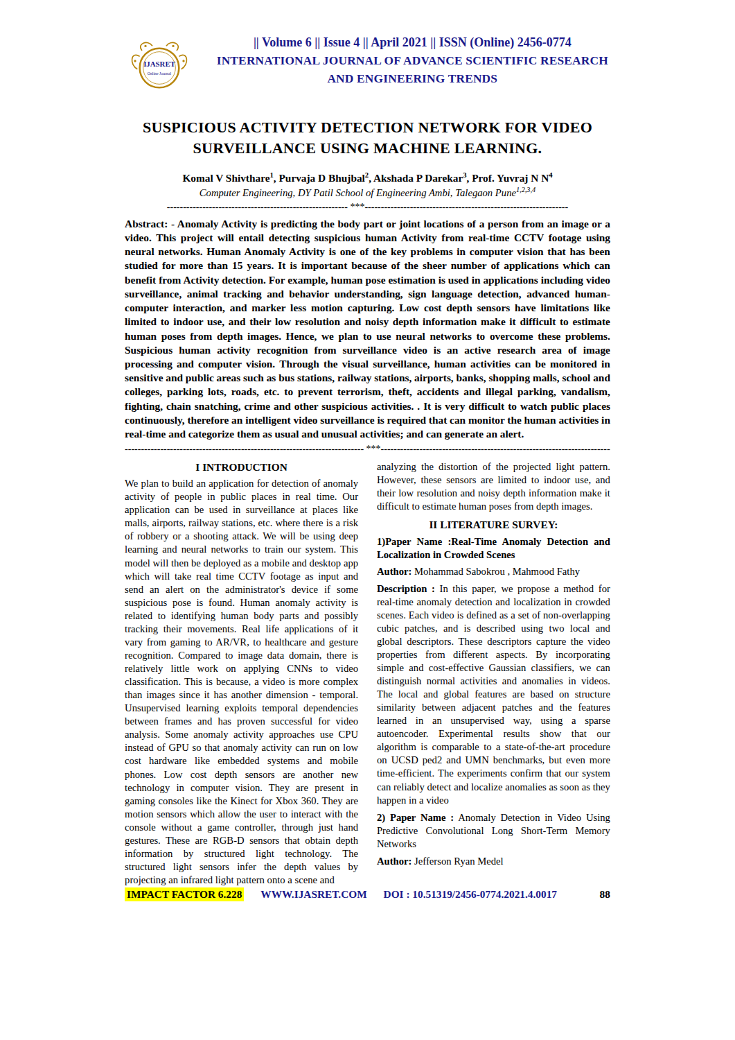IJASRET Online Journal
|| Volume 6 || Issue 4 || April 2021 || ISSN (Online) 2456-0774
INTERNATIONAL JOURNAL OF ADVANCE SCIENTIFIC RESEARCH
AND ENGINEERING TRENDS
SUSPICIOUS ACTIVITY DETECTION NETWORK FOR VIDEO SURVEILLANCE USING MACHINE LEARNING.
Komal V Shivthare1, Purvaja D Bhujbal2, Akshada P Darekar3, Prof. Yuvraj N N4
Computer Engineering, DY Patil School of Engineering Ambi, Talegaon Pune1,2,3,4
-------------------------------------------------------- ***---------------------------------------------------------------
Abstract: - Anomaly Activity is predicting the body part or joint locations of a person from an image or a video. This project will entail detecting suspicious human Activity from real-time CCTV footage using neural networks. Human Anomaly Activity is one of the key problems in computer vision that has been studied for more than 15 years. It is important because of the sheer number of applications which can benefit from Activity detection. For example, human pose estimation is used in applications including video surveillance, animal tracking and behavior understanding, sign language detection, advanced human-computer interaction, and marker less motion capturing. Low cost depth sensors have limitations like limited to indoor use, and their low resolution and noisy depth information make it difficult to estimate human poses from depth images. Hence, we plan to use neural networks to overcome these problems. Suspicious human activity recognition from surveillance video is an active research area of image processing and computer vision. Through the visual surveillance, human activities can be monitored in sensitive and public areas such as bus stations, railway stations, airports, banks, shopping malls, school and colleges, parking lots, roads, etc. to prevent terrorism, theft, accidents and illegal parking, vandalism, fighting, chain snatching, crime and other suspicious activities. . It is very difficult to watch public places continuously, therefore an intelligent video surveillance is required that can monitor the human activities in real-time and categorize them as usual and unusual activities; and can generate an alert.
-------------------------------------------------------------------------- ***--------------------------------------------------------------------------
I INTRODUCTION
We plan to build an application for detection of anomaly activity of people in public places in real time. Our application can be used in surveillance at places like malls, airports, railway stations, etc. where there is a risk of robbery or a shooting attack. We will be using deep learning and neural networks to train our system. This model will then be deployed as a mobile and desktop app which will take real time CCTV footage as input and send an alert on the administrator's device if some suspicious pose is found. Human anomaly activity is related to identifying human body parts and possibly tracking their movements. Real life applications of it vary from gaming to AR/VR, to healthcare and gesture recognition. Compared to image data domain, there is relatively little work on applying CNNs to video classification. This is because, a video is more complex than images since it has another dimension - temporal. Unsupervised learning exploits temporal dependencies between frames and has proven successful for video analysis. Some anomaly activity approaches use CPU instead of GPU so that anomaly activity can run on low cost hardware like embedded systems and mobile phones. Low cost depth sensors are another new technology in computer vision. They are present in gaming consoles like the Kinect for Xbox 360. They are motion sensors which allow the user to interact with the console without a game controller, through just hand gestures. These are RGB-D sensors that obtain depth information by structured light technology. The structured light sensors infer the depth values by projecting an infrared light pattern onto a scene and
analyzing the distortion of the projected light pattern. However, these sensors are limited to indoor use, and their low resolution and noisy depth information make it difficult to estimate human poses from depth images.
II LITERATURE SURVEY:
1)Paper Name :Real-Time Anomaly Detection and Localization in Crowded Scenes
Author: Mohammad Sabokrou , Mahmood Fathy
Description : In this paper, we propose a method for real-time anomaly detection and localization in crowded scenes. Each video is defined as a set of non-overlapping cubic patches, and is described using two local and global descriptors. These descriptors capture the video properties from different aspects. By incorporating simple and cost-effective Gaussian classifiers, we can distinguish normal activities and anomalies in videos. The local and global features are based on structure similarity between adjacent patches and the features learned in an unsupervised way, using a sparse autoencoder. Experimental results show that our algorithm is comparable to a state-of-the-art procedure on UCSD ped2 and UMN benchmarks, but even more time-efficient. The experiments confirm that our system can reliably detect and localize anomalies as soon as they happen in a video
2) Paper Name : Anomaly Detection in Video Using Predictive Convolutional Long Short-Term Memory Networks
Author: Jefferson Ryan Medel
IMPACT FACTOR 6.228 WWW.IJASRET.COM DOI : 10.51319/2456-0774.2021.4.0017 88